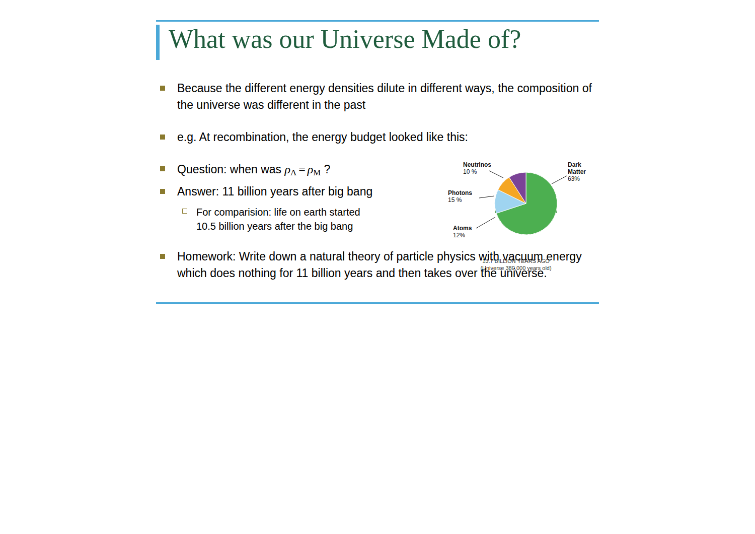What was our Universe Made of?
Neutrinos 10 % Photons 15 % Atoms 12% Dark Matter 63%
13.7 BILLION YEARS AGO
(Universe 380,000 years old)
Because the different energy densities dilute in different ways, the composition of the universe was different in the past
e.g. At recombination, the energy budget looked like this:
Question: when was ρΛ=ρM ?
Answer: 11 billion years after big bang
For comparision: life on earth started
10.5 billion years after the big bang
Homework: Write down a natural theory of particle physics with vacuum energy which does nothing for 11 billion years and then takes over the universe.